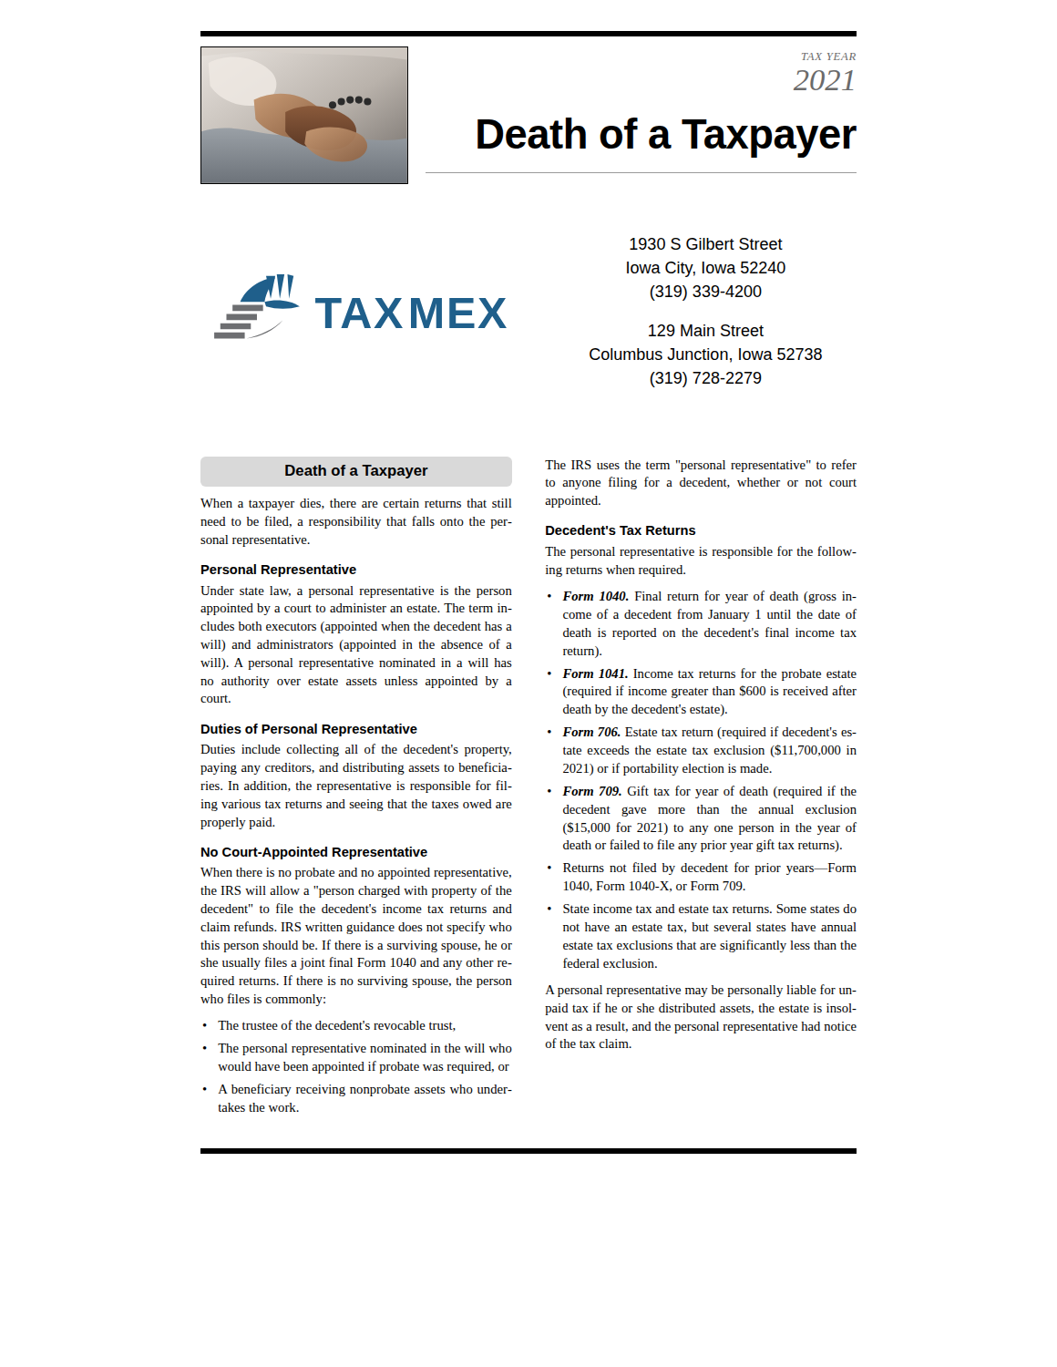Tax Year
2021
Death of a Taxpayer
TAX MEX
1930 S Gilbert Street
Iowa City, Iowa 52240
(319) 339-4200
129 Main Street
Columbus Junction, Iowa 52738
(319) 728-2279
Death of a Taxpayer
When a taxpayer dies, there are certain returns that still need to be filed, a responsibility that falls onto the personal representative.
Personal Representative
Under state law, a personal representative is the person appointed by a court to administer an estate. The term includes both executors (appointed when the decedent has a will) and administrators (appointed in the absence of a will). A personal representative nominated in a will has no authority over estate assets unless appointed by a court.
Duties of Personal Representative
Duties include collecting all of the decedent's property, paying any creditors, and distributing assets to beneficiaries. In addition, the representative is responsible for filing various tax returns and seeing that the taxes owed are properly paid.
No Court-Appointed Representative
When there is no probate and no appointed representative, the IRS will allow a "person charged with property of the decedent" to file the decedent's income tax returns and claim refunds. IRS written guidance does not specify who this person should be. If there is a surviving spouse, he or she usually files a joint final Form 1040 and any other required returns. If there is no surviving spouse, the person who files is commonly:
The trustee of the decedent's revocable trust,
The personal representative nominated in the will who would have been appointed if probate was required, or
A beneficiary receiving nonprobate assets who undertakes the work.
The IRS uses the term "personal representative" to refer to anyone filing for a decedent, whether or not court appointed.
Decedent's Tax Returns
The personal representative is responsible for the following returns when required.
Form 1040. Final return for year of death (gross income of a decedent from January 1 until the date of death is reported on the decedent's final income tax return).
Form 1041. Income tax returns for the probate estate (required if income greater than $600 is received after death by the decedent's estate).
Form 706. Estate tax return (required if decedent's estate exceeds the estate tax exclusion ($11,700,000 in 2021) or if portability election is made.
Form 709. Gift tax for year of death (required if the decedent gave more than the annual exclusion ($15,000 for 2021) to any one person in the year of death or failed to file any prior year gift tax returns).
Returns not filed by decedent for prior years—Form 1040, Form 1040-X, or Form 709.
State income tax and estate tax returns. Some states do not have an estate tax, but several states have annual estate tax exclusions that are significantly less than the federal exclusion.
A personal representative may be personally liable for unpaid tax if he or she distributed assets, the estate is insolvent as a result, and the personal representative had notice of the tax claim.